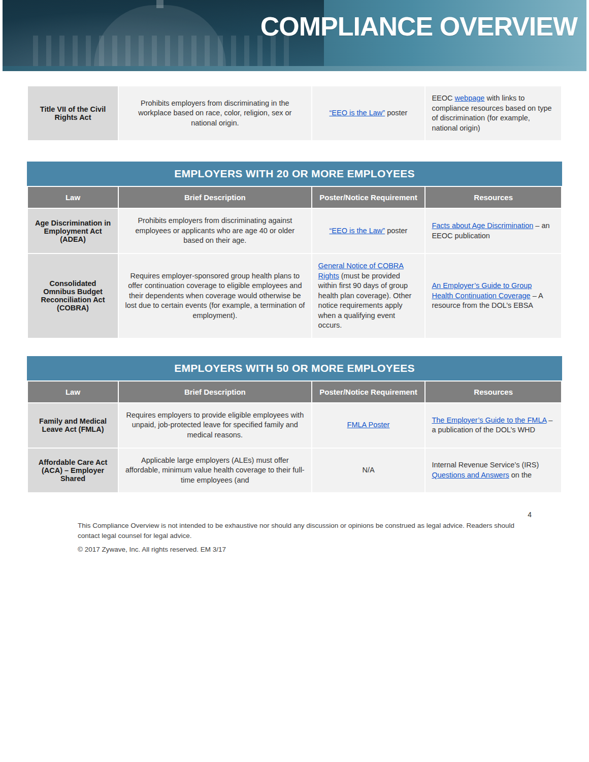Compliance Overview
| Title VII of the Civil Rights Act | Prohibits employers from discriminating in the workplace based on race, color, religion, sex or national origin. | “EEO is the Law” poster | EEOC webpage with links to compliance resources based on type of discrimination (for example, national origin) |
EMPLOYERS WITH 20 OR MORE EMPLOYEES
| Law | Brief Description | Poster/Notice Requirement | Resources |
| --- | --- | --- | --- |
| Age Discrimination in Employment Act (ADEA) | Prohibits employers from discriminating against employees or applicants who are age 40 or older based on their age. | “EEO is the Law” poster | Facts about Age Discrimination – an EEOC publication |
| Consolidated Omnibus Budget Reconciliation Act (COBRA) | Requires employer-sponsored group health plans to offer continuation coverage to eligible employees and their dependents when coverage would otherwise be lost due to certain events (for example, a termination of employment). | General Notice of COBRA Rights (must be provided within first 90 days of group health plan coverage). Other notice requirements apply when a qualifying event occurs. | An Employer’s Guide to Group Health Continuation Coverage – A resource from the DOL’s EBSA |
EMPLOYERS WITH 50 OR MORE EMPLOYEES
| Law | Brief Description | Poster/Notice Requirement | Resources |
| --- | --- | --- | --- |
| Family and Medical Leave Act (FMLA) | Requires employers to provide eligible employees with unpaid, job-protected leave for specified family and medical reasons. | FMLA Poster | The Employer’s Guide to the FMLA – a publication of the DOL’s WHD |
| Affordable Care Act (ACA) – Employer Shared | Applicable large employers (ALEs) must offer affordable, minimum value health coverage to their full-time employees (and | N/A | Internal Revenue Service’s (IRS) Questions and Answers on the |
4
This Compliance Overview is not intended to be exhaustive nor should any discussion or opinions be construed as legal advice. Readers should contact legal counsel for legal advice.
© 2017 Zywave, Inc. All rights reserved. EM 3/17